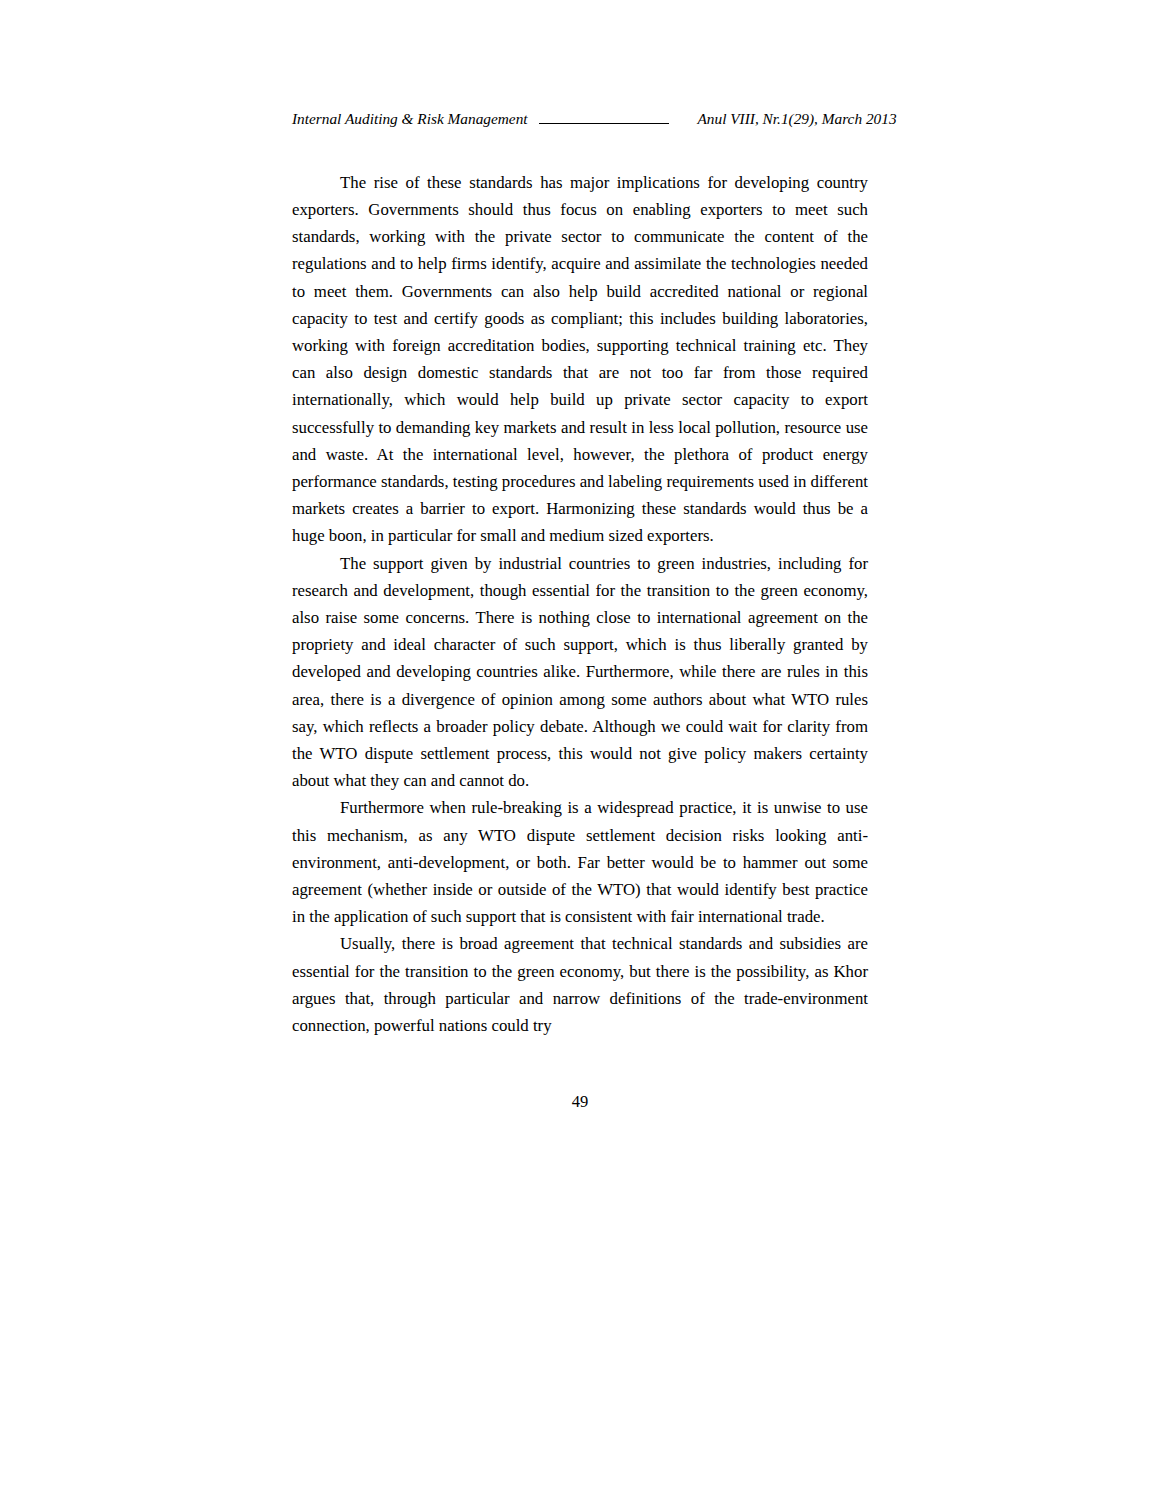Internal Auditing & Risk Management Anul VIII, Nr.1(29), March 2013
The rise of these standards has major implications for developing country exporters. Governments should thus focus on enabling exporters to meet such standards, working with the private sector to communicate the content of the regulations and to help firms identify, acquire and assimilate the technologies needed to meet them. Governments can also help build accredited national or regional capacity to test and certify goods as compliant; this includes building laboratories, working with foreign accreditation bodies, supporting technical training etc. They can also design domestic standards that are not too far from those required internationally, which would help build up private sector capacity to export successfully to demanding key markets and result in less local pollution, resource use and waste. At the international level, however, the plethora of product energy performance standards, testing procedures and labeling requirements used in different markets creates a barrier to export. Harmonizing these standards would thus be a huge boon, in particular for small and medium sized exporters.
The support given by industrial countries to green industries, including for research and development, though essential for the transition to the green economy, also raise some concerns. There is nothing close to international agreement on the propriety and ideal character of such support, which is thus liberally granted by developed and developing countries alike. Furthermore, while there are rules in this area, there is a divergence of opinion among some authors about what WTO rules say, which reflects a broader policy debate. Although we could wait for clarity from the WTO dispute settlement process, this would not give policy makers certainty about what they can and cannot do.
Furthermore when rule-breaking is a widespread practice, it is unwise to use this mechanism, as any WTO dispute settlement decision risks looking anti-environment, anti-development, or both. Far better would be to hammer out some agreement (whether inside or outside of the WTO) that would identify best practice in the application of such support that is consistent with fair international trade.
Usually, there is broad agreement that technical standards and subsidies are essential for the transition to the green economy, but there is the possibility, as Khor argues that, through particular and narrow definitions of the trade-environment connection, powerful nations could try
49